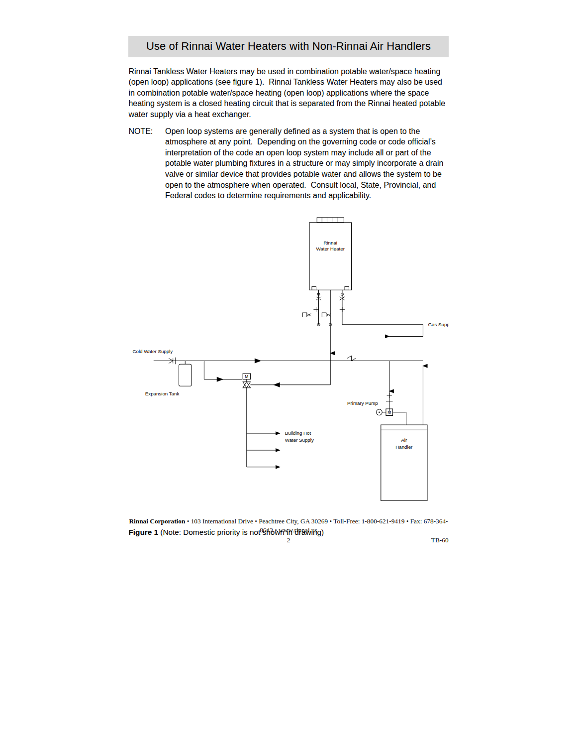Use of Rinnai Water Heaters with Non-Rinnai Air Handlers
Rinnai Tankless Water Heaters may be used in combination potable water/space heating (open loop) applications (see figure 1). Rinnai Tankless Water Heaters may also be used in combination potable water/space heating (open loop) applications where the space heating system is a closed heating circuit that is separated from the Rinnai heated potable water supply via a heat exchanger.
NOTE:
Open loop systems are generally defined as a system that is open to the atmosphere at any point. Depending on the governing code or code official’s interpretation of the code an open loop system may include all or part of the potable water plumbing fixtures in a structure or may simply incorporate a drain valve or similar device that provides potable water and allows the system to be open to the atmosphere when operated. Consult local, State, Provincial, and Federal codes to determine requirements and applicability.
Rinnai Water Heater Gas Supply Cold Water Supply Expansion Tank M Building Hot Water Supply M Primary Pump Air Handler
Figure 1 (Note: Domestic priority is not shown in drawing)
Rinnai Corporation • 103 International Drive • Peachtree City, GA 30269 • Toll-Free: 1-800-621-9419 • Fax: 678-364-8643 • www.rinnai.us
2TB-60